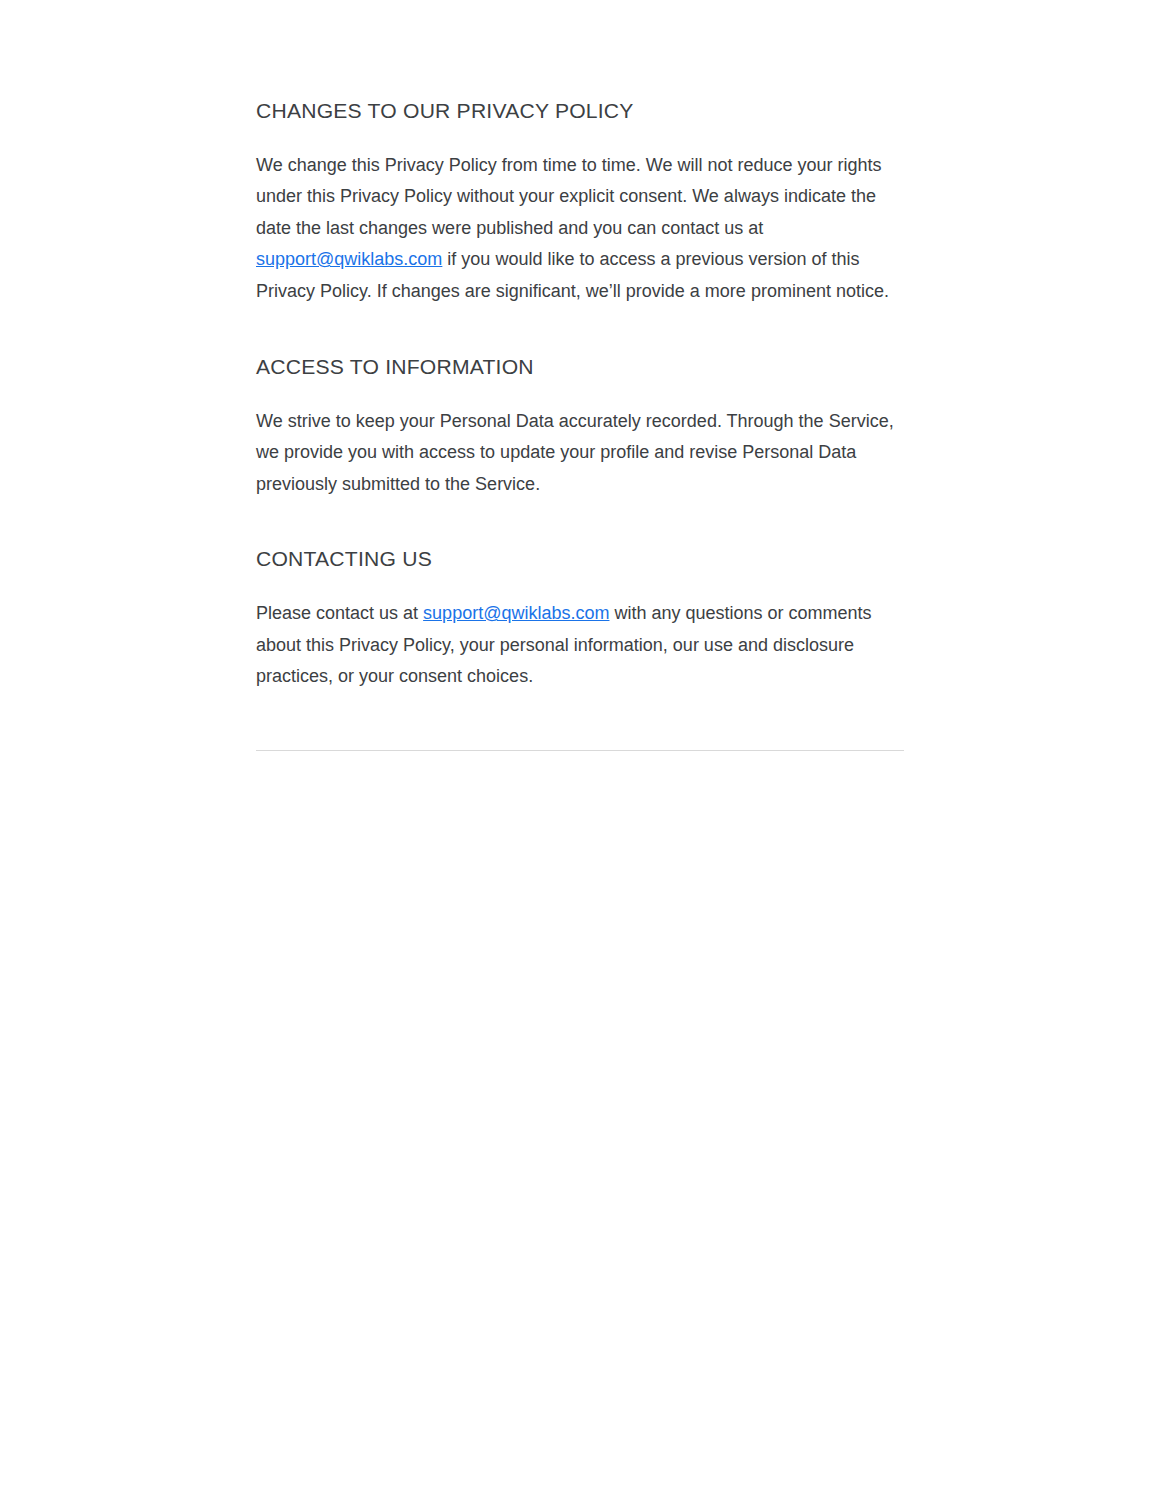CHANGES TO OUR PRIVACY POLICY
We change this Privacy Policy from time to time. We will not reduce your rights under this Privacy Policy without your explicit consent. We always indicate the date the last changes were published and you can contact us at support@qwiklabs.com if you would like to access a previous version of this Privacy Policy. If changes are significant, we’ll provide a more prominent notice.
ACCESS TO INFORMATION
We strive to keep your Personal Data accurately recorded. Through the Service, we provide you with access to update your profile and revise Personal Data previously submitted to the Service.
CONTACTING US
Please contact us at support@qwiklabs.com with any questions or comments about this Privacy Policy, your personal information, our use and disclosure practices, or your consent choices.